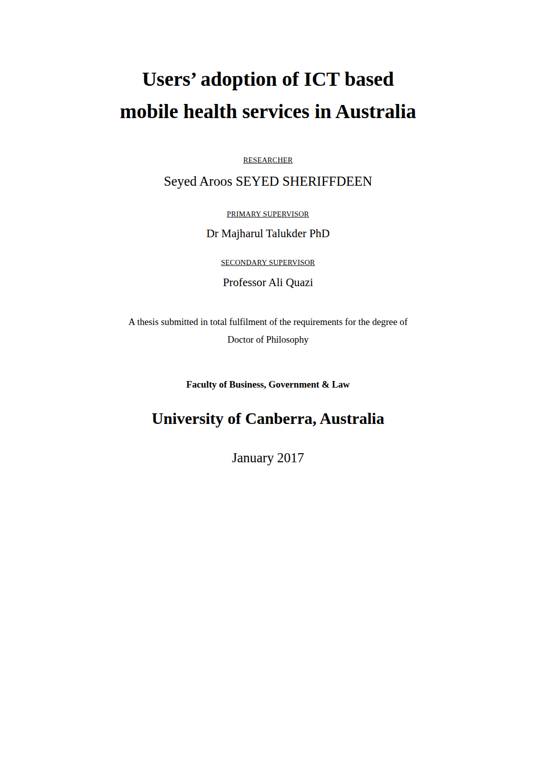Users’ adoption of ICT based mobile health services in Australia
RESEARCHER
Seyed Aroos SEYED SHERIFFDEEN
PRIMARY SUPERVISOR
Dr Majharul Talukder PhD
SECONDARY SUPERVISOR
Professor Ali Quazi
A thesis submitted in total fulfilment of the requirements for the degree of Doctor of Philosophy
Faculty of Business, Government & Law
University of Canberra, Australia
January 2017